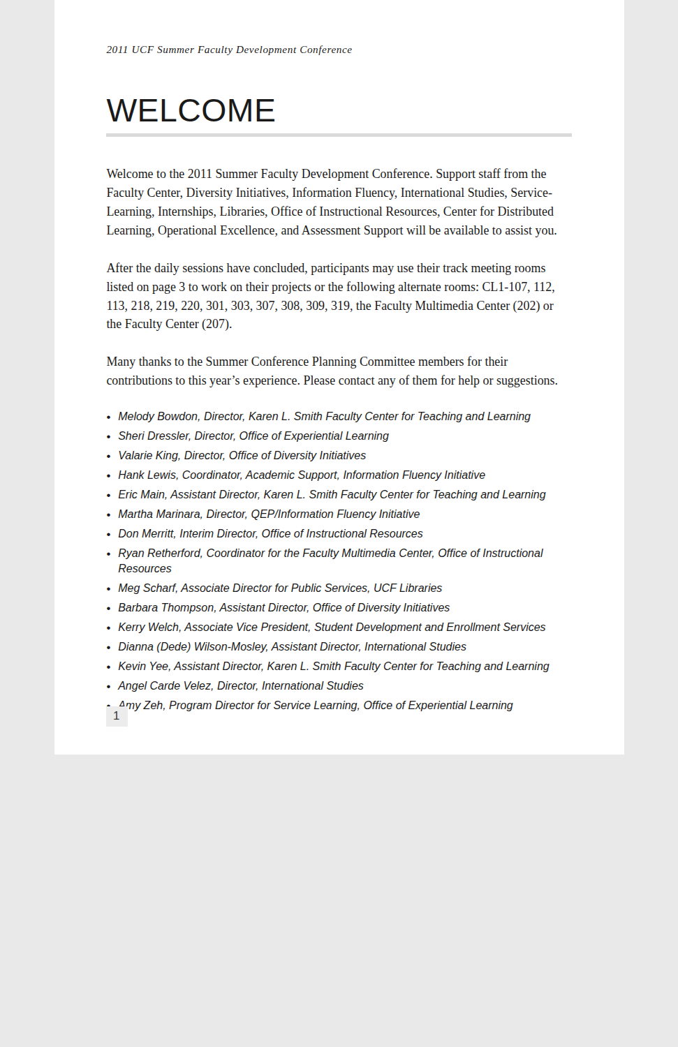2011 UCF Summer Faculty Development Conference
WELCOME
Welcome to the 2011 Summer Faculty Development Conference. Support staff from the Faculty Center, Diversity Initiatives, Information Fluency, International Studies, Service-Learning, Internships, Libraries, Office of Instructional Resources, Center for Distributed Learning, Operational Excellence, and Assessment Support will be available to assist you.
After the daily sessions have concluded, participants may use their track meeting rooms listed on page 3 to work on their projects or the following alternate rooms: CL1-107, 112, 113, 218, 219, 220, 301, 303, 307, 308, 309, 319, the Faculty Multimedia Center (202) or the Faculty Center (207).
Many thanks to the Summer Conference Planning Committee members for their contributions to this year’s experience. Please contact any of them for help or suggestions.
Melody Bowdon, Director, Karen L. Smith Faculty Center for Teaching and Learning
Sheri Dressler, Director, Office of Experiential Learning
Valarie King, Director, Office of Diversity Initiatives
Hank Lewis, Coordinator, Academic Support, Information Fluency Initiative
Eric Main, Assistant Director, Karen L. Smith Faculty Center for Teaching and Learning
Martha Marinara, Director, QEP/Information Fluency Initiative
Don Merritt, Interim Director, Office of Instructional Resources
Ryan Retherford, Coordinator for the Faculty Multimedia Center, Office of Instructional Resources
Meg Scharf, Associate Director for Public Services, UCF Libraries
Barbara Thompson, Assistant Director, Office of Diversity Initiatives
Kerry Welch, Associate Vice President, Student Development and Enrollment Services
Dianna (Dede) Wilson-Mosley, Assistant Director, International Studies
Kevin Yee, Assistant Director, Karen L. Smith Faculty Center for Teaching and Learning
Angel Carde Velez, Director, International Studies
Amy Zeh, Program Director for Service Learning, Office of Experiential Learning
1